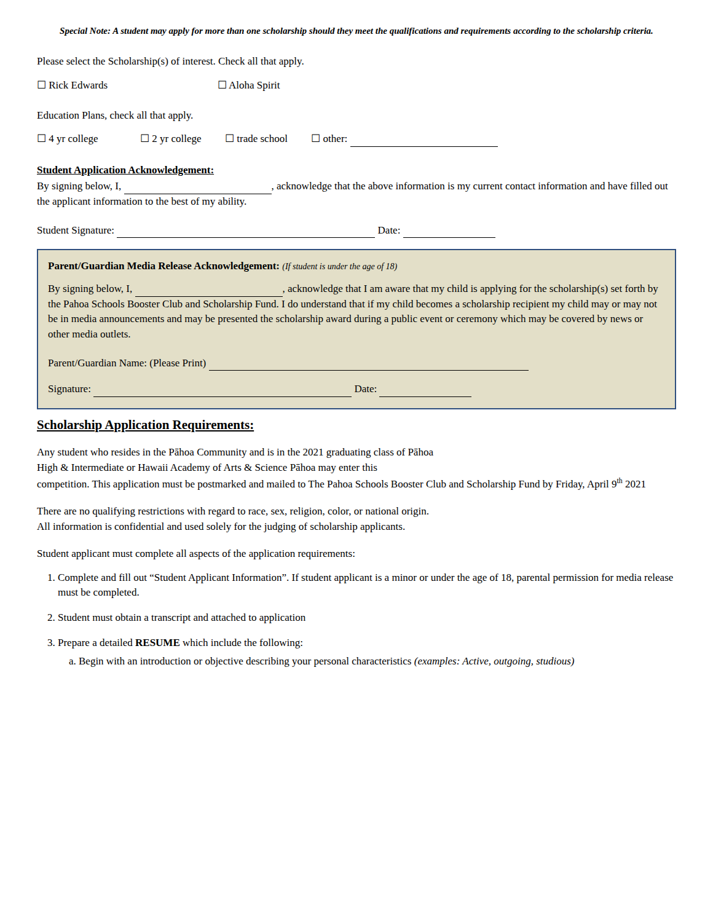Special Note: A student may apply for more than one scholarship should they meet the qualifications and requirements according to the scholarship criteria.
Please select the Scholarship(s) of interest. Check all that apply.
☐ Rick Edwards ☐ Aloha Spirit
Education Plans, check all that apply.
☐ 4 yr college ☐ 2 yr college ☐ trade school ☐ other:
Student Application Acknowledgement:
By signing below, I, , acknowledge that the above information is my current contact information and have filled out the applicant information to the best of my ability.
Student Signature: Date:
Parent/Guardian Media Release Acknowledgement: (If student is under the age of 18)
By signing below, I, , acknowledge that I am aware that my child is applying for the scholarship(s) set forth by the Pahoa Schools Booster Club and Scholarship Fund. I do understand that if my child becomes a scholarship recipient my child may or may not be in media announcements and may be presented the scholarship award during a public event or ceremony which may be covered by news or other media outlets.
Parent/Guardian Name: (Please Print)
Signature: Date:
Scholarship Application Requirements:
Any student who resides in the Pāhoa Community and is in the 2021 graduating class of Pāhoa
High & Intermediate or Hawaii Academy of Arts & Science Pāhoa may enter this
competition. This application must be postmarked and mailed to The Pahoa Schools Booster Club and Scholarship Fund by Friday, April 9th 2021
There are no qualifying restrictions with regard to race, sex, religion, color, or national origin.
All information is confidential and used solely for the judging of scholarship applicants.
Student applicant must complete all aspects of the application requirements:
Complete and fill out “Student Applicant Information”. If student applicant is a minor or under the age of 18, parental permission for media release must be completed.
Student must obtain a transcript and attached to application
Prepare a detailed RESUME which include the following:
Begin with an introduction or objective describing your personal characteristics (examples: Active, outgoing, studious)